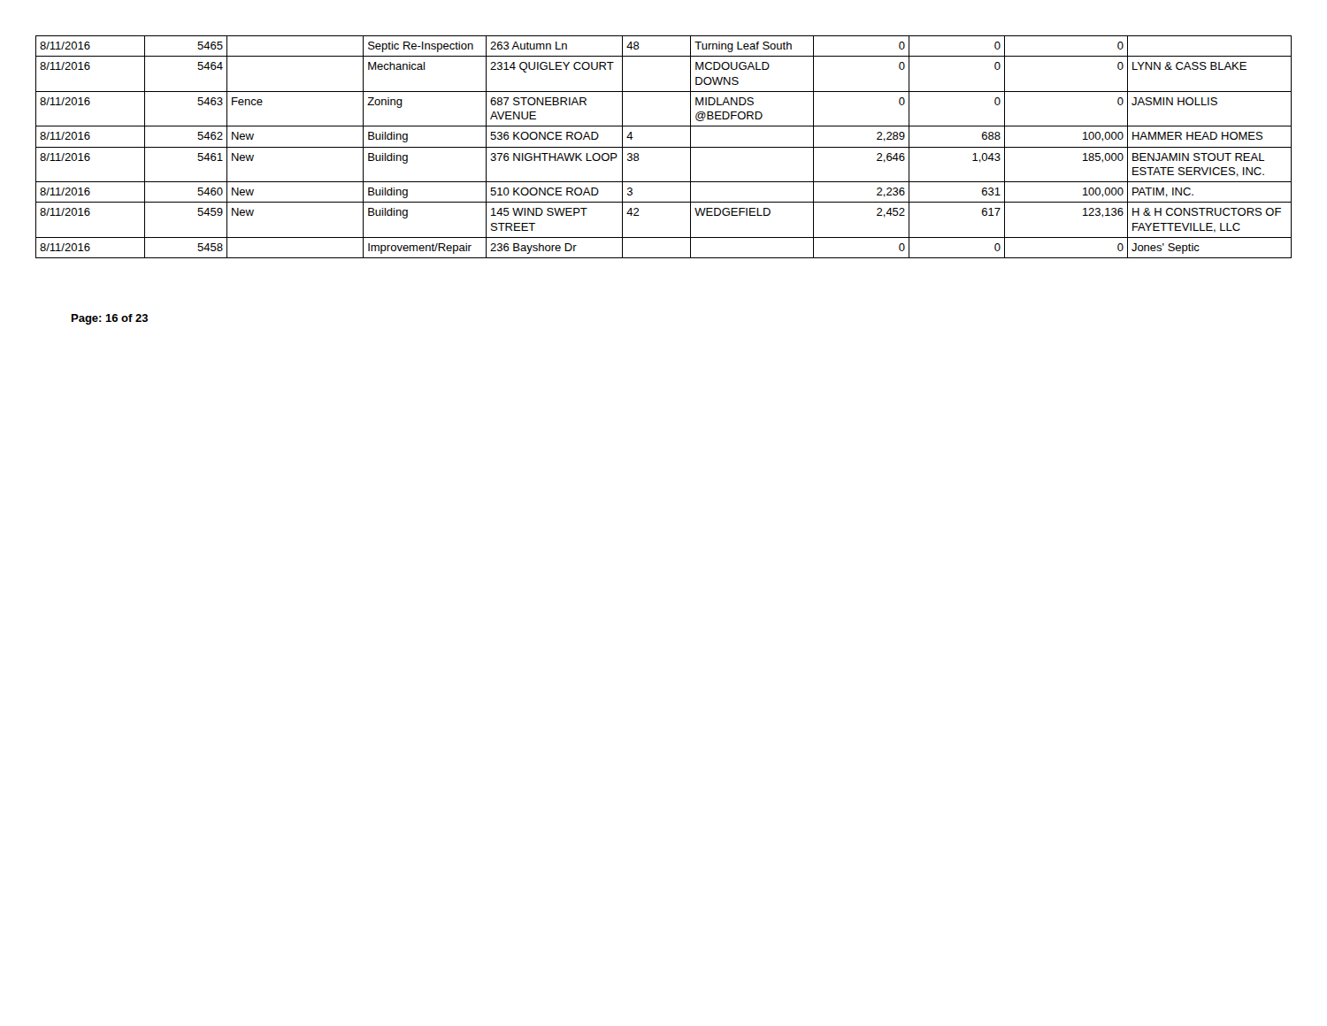| 8/11/2016 | 5465 | | Septic Re-Inspection | 263 Autumn Ln | 48 | Turning Leaf South | 0 | 0 | 0 | |
| 8/11/2016 | 5464 | | Mechanical | 2314 QUIGLEY COURT | | MCDOUGALD DOWNS | 0 | 0 | 0 | LYNN & CASS BLAKE |
| 8/11/2016 | 5463 | Fence | Zoning | 687 STONEBRIAR AVENUE | | MIDLANDS @BEDFORD | 0 | 0 | 0 | JASMIN HOLLIS |
| 8/11/2016 | 5462 | New | Building | 536 KOONCE ROAD | 4 | | 2,289 | 688 | 100,000 | HAMMER HEAD HOMES |
| 8/11/2016 | 5461 | New | Building | 376 NIGHTHAWK LOOP | 38 | | 2,646 | 1,043 | 185,000 | BENJAMIN STOUT REAL ESTATE SERVICES, INC. |
| 8/11/2016 | 5460 | New | Building | 510 KOONCE ROAD | 3 | | 2,236 | 631 | 100,000 | PATIM, INC. |
| 8/11/2016 | 5459 | New | Building | 145 WIND SWEPT STREET | 42 | WEDGEFIELD | 2,452 | 617 | 123,136 | H & H CONSTRUCTORS OF FAYETTEVILLE, LLC |
| 8/11/2016 | 5458 | | Improvement/Repair | 236 Bayshore Dr | | | 0 | 0 | 0 | Jones' Septic |
Page: 16 of 23